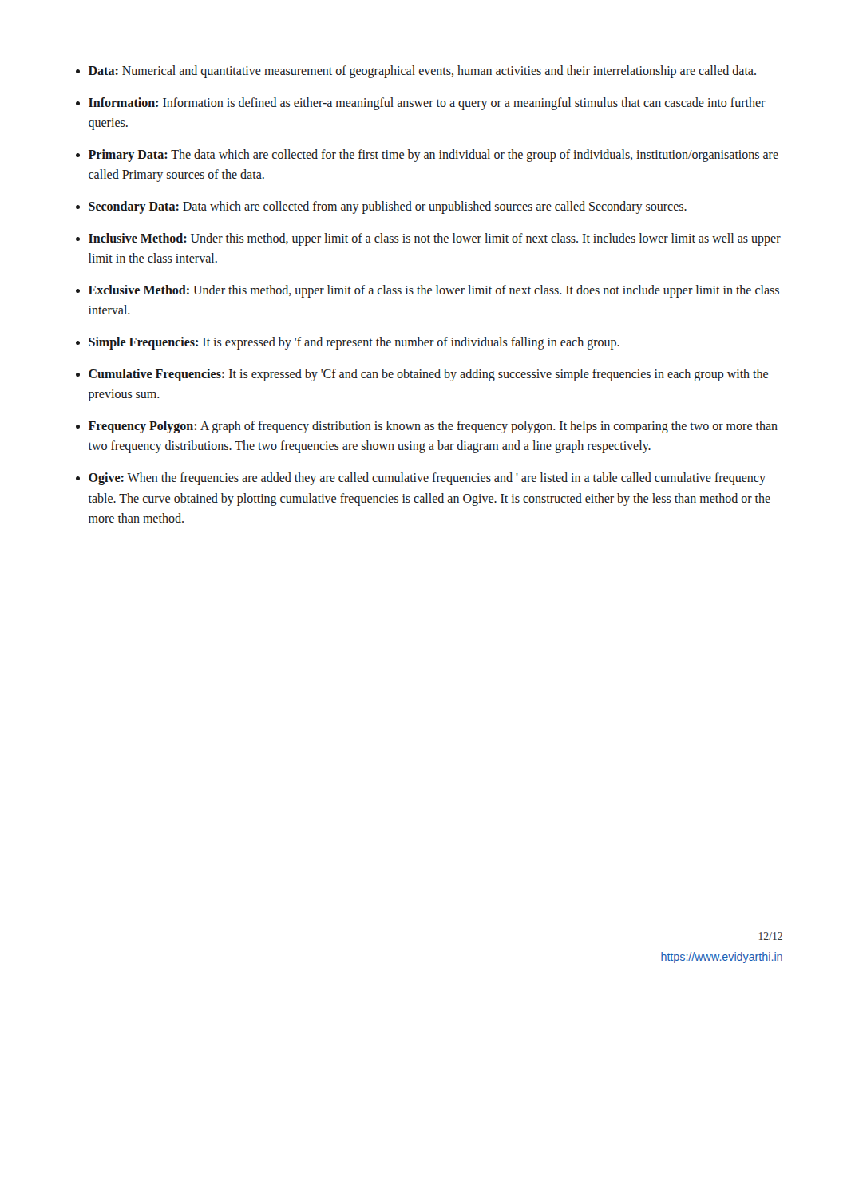Data: Numerical and quantitative measurement of geographical events, human activities and their interrelationship are called data.
Information: Information is defined as either-a meaningful answer to a query or a meaningful stimulus that can cascade into further queries.
Primary Data: The data which are collected for the first time by an individual or the group of individuals, institution/organisations are called Primary sources of the data.
Secondary Data: Data which are collected from any published or unpublished sources are called Secondary sources.
Inclusive Method: Under this method, upper limit of a class is not the lower limit of next class. It includes lower limit as well as upper limit in the class interval.
Exclusive Method: Under this method, upper limit of a class is the lower limit of next class. It does not include upper limit in the class interval.
Simple Frequencies: It is expressed by 'f and represent the number of individuals falling in each group.
Cumulative Frequencies: It is expressed by 'Cf and can be obtained by adding successive simple frequencies in each group with the previous sum.
Frequency Polygon: A graph of frequency distribution is known as the frequency polygon. It helps in comparing the two or more than two frequency distributions. The two frequencies are shown using a bar diagram and a line graph respectively.
Ogive: When the frequencies are added they are called cumulative frequencies and ' are listed in a table called cumulative frequency table. The curve obtained by plotting cumulative frequencies is called an Ogive. It is constructed either by the less than method or the more than method.
12/12
https://www.evidyarthi.in